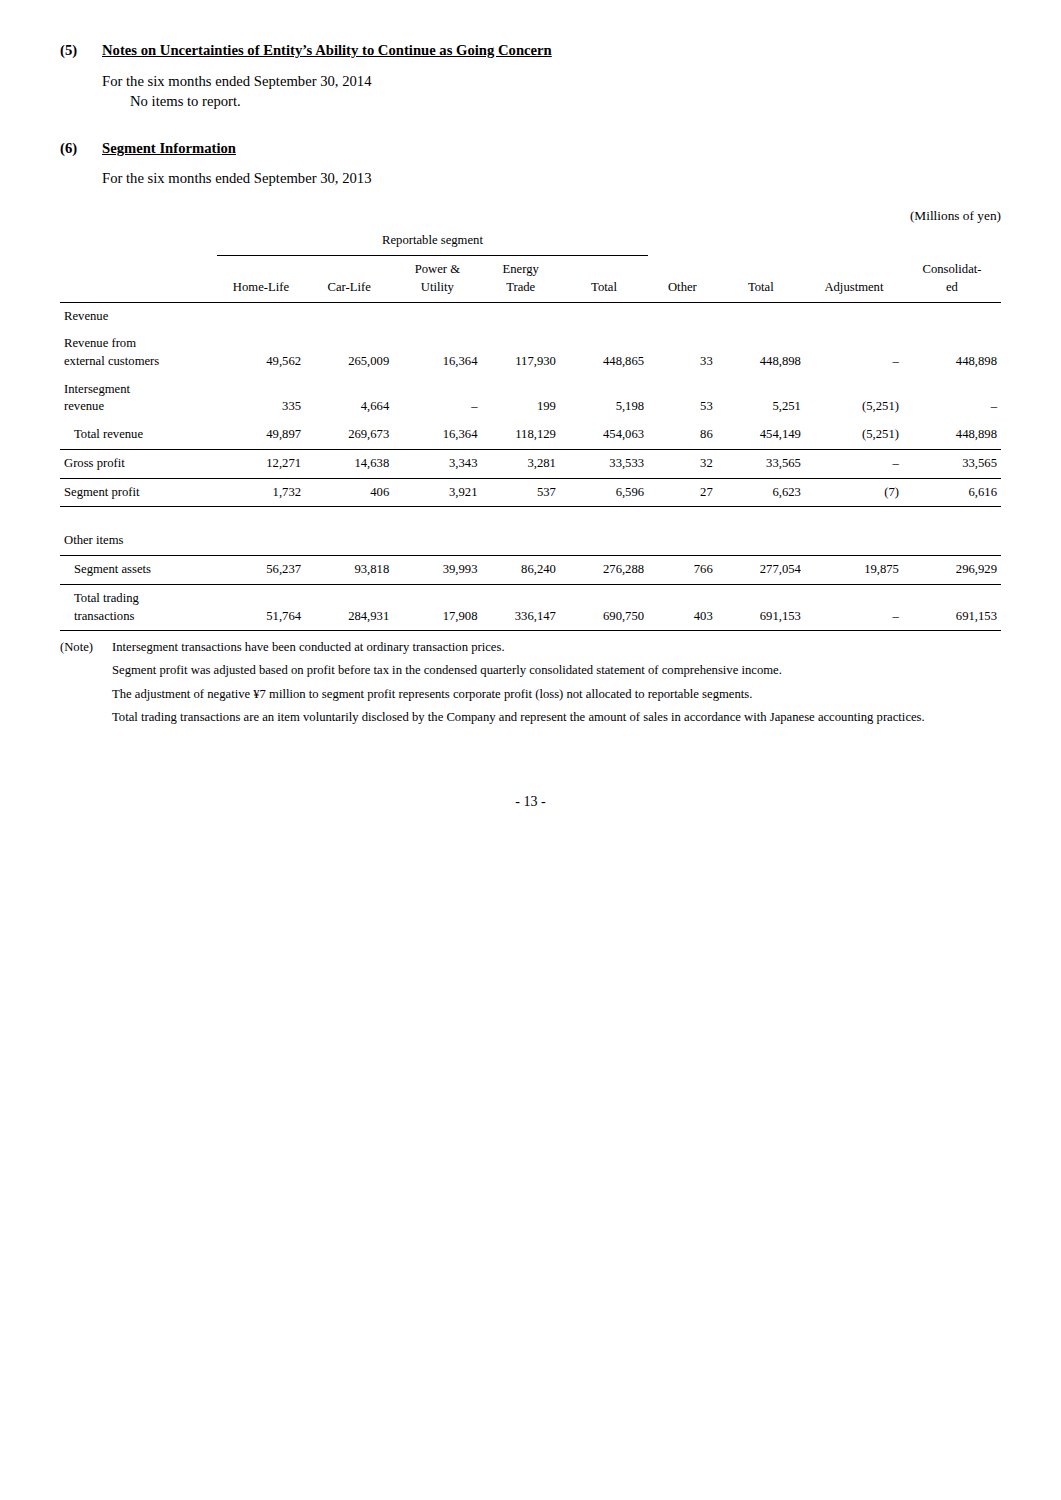(5) Notes on Uncertainties of Entity’s Ability to Continue as Going Concern
For the six months ended September 30, 2014
No items to report.
(6) Segment Information
For the six months ended September 30, 2013
(Millions of yen)
| | Reportable segment | | | | |
| | Home-Life | Car-Life | Power & Utility | Energy Trade | Total | Other | Total | Adjustment | Consolidat- ed |
| Revenue | | | | | | | | | |
| Revenue from external customers | 49,562 | 265,009 | 16,364 | 117,930 | 448,865 | 33 | 448,898 | – | 448,898 |
| Intersegment revenue | 335 | 4,664 | – | 199 | 5,198 | 53 | 5,251 | (5,251) | – |
| Total revenue | 49,897 | 269,673 | 16,364 | 118,129 | 454,063 | 86 | 454,149 | (5,251) | 448,898 |
| Gross profit | 12,271 | 14,638 | 3,343 | 3,281 | 33,533 | 32 | 33,565 | – | 33,565 |
| Segment profit | 1,732 | 406 | 3,921 | 537 | 6,596 | 27 | 6,623 | (7) | 6,616 |
| Other items | | | | | | | | | |
| Segment assets | 56,237 | 93,818 | 39,993 | 86,240 | 276,288 | 766 | 277,054 | 19,875 | 296,929 |
| Total trading transactions | 51,764 | 284,931 | 17,908 | 336,147 | 690,750 | 403 | 691,153 | – | 691,153 |
(Note)
Intersegment transactions have been conducted at ordinary transaction prices.
Segment profit was adjusted based on profit before tax in the condensed quarterly consolidated statement of comprehensive income.
The adjustment of negative ¥7 million to segment profit represents corporate profit (loss) not allocated to reportable segments.
Total trading transactions are an item voluntarily disclosed by the Company and represent the amount of sales in accordance with Japanese accounting practices.
- 13 -